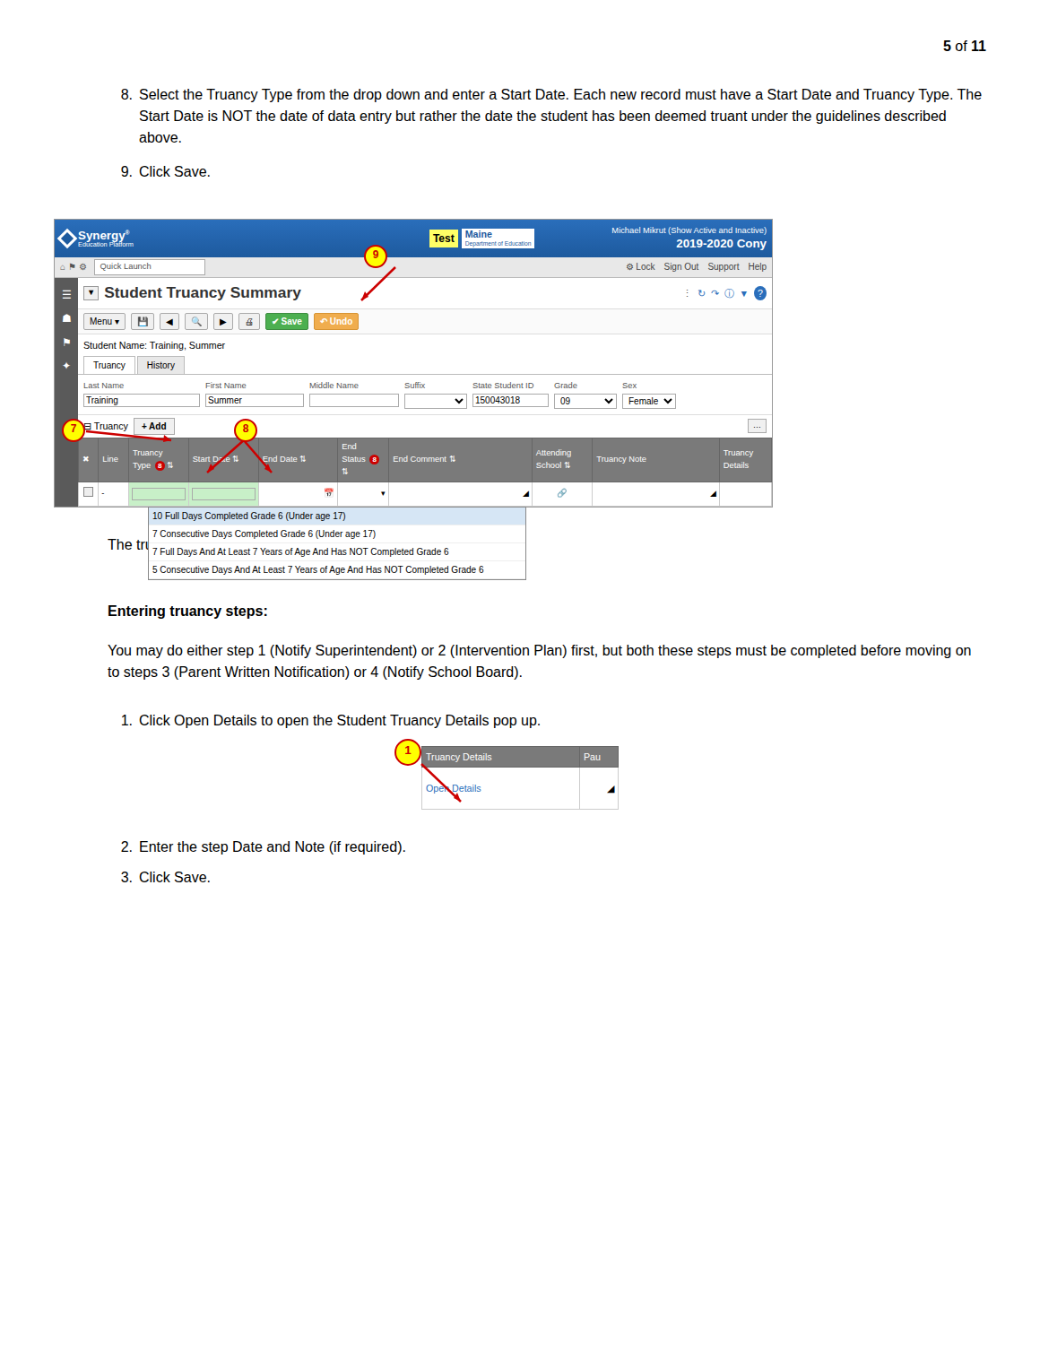5 of 11
8. Select the Truancy Type from the drop down and enter a Start Date. Each new record must have a Start Date and Truancy Type. The Start Date is NOT the date of data entry but rather the date the student has been deemed truant under the guidelines described above.
9. Click Save.
Synergy®Education Platform
Test MaineDepartment of Education
Michael Mikrut (Show Active and Inactive)
2019-2020 Cony
⌂ ⚑ ⚙ Quick Launch ⚙ Lock Sign Out Support Help
☰
☗
⚑
✦
▼ Student Truancy Summary ⋮ ↻ ↷ ⓘ ▼ ?
Menu ▾ 💾 ◀ 🔍 ▶ 🖨 ✔ Save ↶ Undo
Student Name: Training, Summer
Truancy History
Last Name
First Name
Middle Name
Suffix
State Student ID
Grade 09
Sex Female
⊟ Truancy + Add …
| ✖ | Line | Truancy Type 8 ⇅ | Start Date ⇅ | End Date ⇅ | End Status 8 ⇅ | End Comment ⇅ | Attending School ⇅ | Truancy Note | Truancy Details |
| --- | --- | --- | --- | --- | --- | --- | --- | --- | --- |
| | - | | | 📅 | ▾ | ◢ | 🔗 | ◢ | |
10 Full Days Completed Grade 6 (Under age 17)
7 Consecutive Days Completed Grade 6 (Under age 17)
7 Full Days And At Least 7 Years of Age And Has NOT Completed Grade 6
5 Consecutive Days And At Least 7 Years of Age And Has NOT Completed Grade 6
9
7
8
The truancy record is created.
Entering truancy steps:
You may do either step 1 (Notify Superintendent) or 2 (Intervention Plan) first, but both these steps must be completed before moving on to steps 3 (Parent Written Notification) or 4 (Notify School Board).
1. Click Open Details to open the Student Truancy Details pop up.
1
| Truancy Details | Pau |
| --- | --- |
| Open Details | ◢ |
2. Enter the step Date and Note (if required).
3. Click Save.